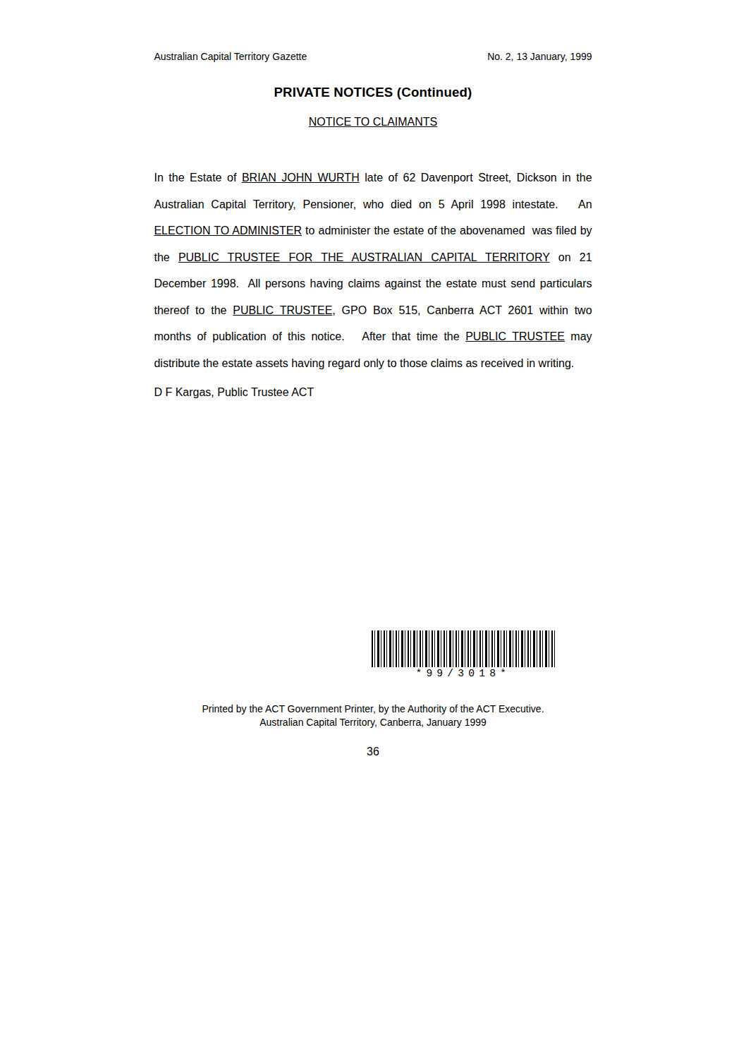Australian Capital Territory Gazette
No. 2, 13 January, 1999
PRIVATE NOTICES (Continued)
NOTICE TO CLAIMANTS
In the Estate of BRIAN JOHN WURTH late of 62 Davenport Street, Dickson in the Australian Capital Territory, Pensioner, who died on 5 April 1998 intestate. An ELECTION TO ADMINISTER to administer the estate of the abovenamed was filed by the PUBLIC TRUSTEE FOR THE AUSTRALIAN CAPITAL TERRITORY on 21 December 1998. All persons having claims against the estate must send particulars thereof to the PUBLIC TRUSTEE, GPO Box 515, Canberra ACT 2601 within two months of publication of this notice. After that time the PUBLIC TRUSTEE may distribute the estate assets having regard only to those claims as received in writing.
D F Kargas, Public Trustee ACT
*99/3018*
Printed by the ACT Government Printer, by the Authority of the ACT Executive.
Australian Capital Territory, Canberra, January 1999
36